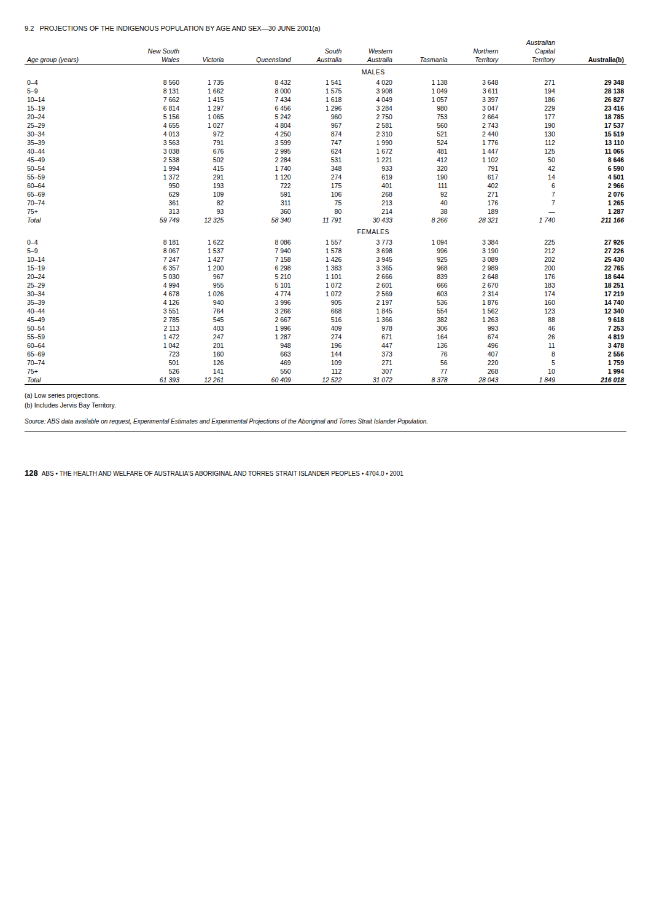9.2 PROJECTIONS OF THE INDIGENOUS POPULATION BY AGE AND SEX—30 JUNE 2001(a)
| | | | | | | | | Australian | |
| --- | --- | --- | --- | --- | --- | --- | --- | --- | --- |
| | New South | | | South | Western | | Northern | Capital | |
| Age group (years) | Wales | Victoria | Queensland | Australia | Australia | Tasmania | Territory | Territory | Australia(b) |
| | MALES |
| 0–4 | 8 560 | 1 735 | 8 432 | 1 541 | 4 020 | 1 138 | 3 648 | 271 | 29 348 |
| 5–9 | 8 131 | 1 662 | 8 000 | 1 575 | 3 908 | 1 049 | 3 611 | 194 | 28 138 |
| 10–14 | 7 662 | 1 415 | 7 434 | 1 618 | 4 049 | 1 057 | 3 397 | 186 | 26 827 |
| 15–19 | 6 814 | 1 297 | 6 456 | 1 296 | 3 284 | 980 | 3 047 | 229 | 23 416 |
| 20–24 | 5 156 | 1 065 | 5 242 | 960 | 2 750 | 753 | 2 664 | 177 | 18 785 |
| 25–29 | 4 655 | 1 027 | 4 804 | 967 | 2 581 | 560 | 2 743 | 190 | 17 537 |
| 30–34 | 4 013 | 972 | 4 250 | 874 | 2 310 | 521 | 2 440 | 130 | 15 519 |
| 35–39 | 3 563 | 791 | 3 599 | 747 | 1 990 | 524 | 1 776 | 112 | 13 110 |
| 40–44 | 3 038 | 676 | 2 995 | 624 | 1 672 | 481 | 1 447 | 125 | 11 065 |
| 45–49 | 2 538 | 502 | 2 284 | 531 | 1 221 | 412 | 1 102 | 50 | 8 646 |
| 50–54 | 1 994 | 415 | 1 740 | 348 | 933 | 320 | 791 | 42 | 6 590 |
| 55–59 | 1 372 | 291 | 1 120 | 274 | 619 | 190 | 617 | 14 | 4 501 |
| 60–64 | 950 | 193 | 722 | 175 | 401 | 111 | 402 | 6 | 2 966 |
| 65–69 | 629 | 109 | 591 | 106 | 268 | 92 | 271 | 7 | 2 076 |
| 70–74 | 361 | 82 | 311 | 75 | 213 | 40 | 176 | 7 | 1 265 |
| 75+ | 313 | 93 | 360 | 80 | 214 | 38 | 189 | — | 1 287 |
| Total | 59 749 | 12 325 | 58 340 | 11 791 | 30 433 | 8 266 | 28 321 | 1 740 | 211 166 |
| | FEMALES |
| 0–4 | 8 181 | 1 622 | 8 086 | 1 557 | 3 773 | 1 094 | 3 384 | 225 | 27 926 |
| 5–9 | 8 067 | 1 537 | 7 940 | 1 578 | 3 698 | 996 | 3 190 | 212 | 27 226 |
| 10–14 | 7 247 | 1 427 | 7 158 | 1 426 | 3 945 | 925 | 3 089 | 202 | 25 430 |
| 15–19 | 6 357 | 1 200 | 6 298 | 1 383 | 3 365 | 968 | 2 989 | 200 | 22 765 |
| 20–24 | 5 030 | 967 | 5 210 | 1 101 | 2 666 | 839 | 2 648 | 176 | 18 644 |
| 25–29 | 4 994 | 955 | 5 101 | 1 072 | 2 601 | 666 | 2 670 | 183 | 18 251 |
| 30–34 | 4 678 | 1 026 | 4 774 | 1 072 | 2 569 | 603 | 2 314 | 174 | 17 219 |
| 35–39 | 4 126 | 940 | 3 996 | 905 | 2 197 | 536 | 1 876 | 160 | 14 740 |
| 40–44 | 3 551 | 764 | 3 266 | 668 | 1 845 | 554 | 1 562 | 123 | 12 340 |
| 45–49 | 2 785 | 545 | 2 667 | 516 | 1 366 | 382 | 1 263 | 88 | 9 618 |
| 50–54 | 2 113 | 403 | 1 996 | 409 | 978 | 306 | 993 | 46 | 7 253 |
| 55–59 | 1 472 | 247 | 1 287 | 274 | 671 | 164 | 674 | 26 | 4 819 |
| 60–64 | 1 042 | 201 | 948 | 196 | 447 | 136 | 496 | 11 | 3 478 |
| 65–69 | 723 | 160 | 663 | 144 | 373 | 76 | 407 | 8 | 2 556 |
| 70–74 | 501 | 126 | 469 | 109 | 271 | 56 | 220 | 5 | 1 759 |
| 75+ | 526 | 141 | 550 | 112 | 307 | 77 | 268 | 10 | 1 994 |
| Total | 61 393 | 12 261 | 60 409 | 12 522 | 31 072 | 8 378 | 28 043 | 1 849 | 216 018 |
(a) Low series projections.
(b) Includes Jervis Bay Territory.
Source: ABS data available on request, Experimental Estimates and Experimental Projections of the Aboriginal and Torres Strait Islander Population.
128 ABS • THE HEALTH AND WELFARE OF AUSTRALIA'S ABORIGINAL AND TORRES STRAIT ISLANDER PEOPLES • 4704.0 • 2001